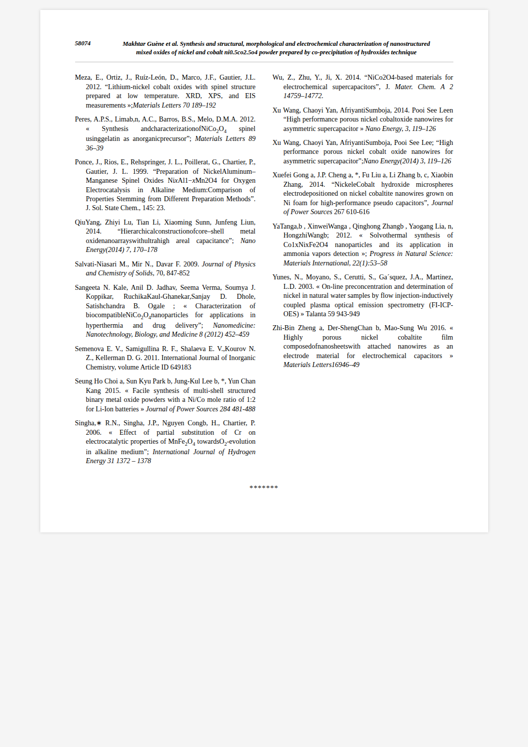58074
Makhtar Guène et al. Synthesis and structural, morphological and electrochemical characterization of nanostructured
mixed oxides of nickel and cobalt ni0.5co2.5o4 powder prepared by co-precipitation of hydroxides technique
Meza, E., Ortiz, J., Ruíz-León, D., Marco, J.F., Gautier, J.L. 2012. “Lithium-nickel cobalt oxides with spinel structure prepared at low temperature. XRD, XPS, and EIS measurements »;Materials Letters 70 189–192
Peres, A.P.S., Limab,n, A.C., Barros, B.S., Melo, D.M.A. 2012. « Synthesis andcharacterizationofNiCo2O4 spinel usinggelatin as anorganicprecursor”; Materials Letters 89 36–39
Ponce, J., Rios, E., Rehspringer, J. L., Poillerat, G., Chartier, P., Gautier, J. L. 1999. “Preparation of NickelAluminum–Manganese Spinel Oxides Nix Al1−x Mn2O4 for Oxygen Electrocatalysis in Alkaline Medium:Comparison of Properties Stemming from Different Preparation Methods”. J. Sol. State Chem., 145: 23.
QiuYang, Zhiyi Lu, Tian Li, Xiaoming Sunn, Junfeng Liun, 2014. “Hierarchicalconstructionofcore–shell metal oxidenanoarrayswithultrahigh areal capacitance”; Nano Energy(2014) 7, 170–178
Salvati-Niasari M., Mir N., Davar F. 2009. Journal of Physics and Chemistry of Solids, 70, 847-852
Sangeeta N. Kale, Anil D. Jadhav, Seema Verma, Soumya J. Koppikar, RuchikaKaul-Ghanekar,Sanjay D. Dhole, Satishchandra B. Ogale ; « Characterization of biocompatibleNiCo2O4nanoparticles for applications in hyperthermia and drug delivery”; Nanomedicine: Nanotechnology, Biology, and Medicine 8 (2012) 452–459
Semenova E. V., Samigullina R. F., Shalaeva E. V.,Kourov N. Z., Kellerman D. G. 2011. International Journal of Inorganic Chemistry, volume Article ID 649183
Seung Ho Choi a, Sun Kyu Park b, Jung-Kul Lee b, *, Yun Chan Kang 2015. « Facile synthesis of multi-shell structured binary metal oxide powders with a Ni/Co mole ratio of 1:2 for Li-Ion batteries » Journal of Power Sources 284 481-488
Singha,∗ R.N., Singha, J.P., Nguyen Congb, H., Chartier, P. 2006. « Effect of partial substitution of Cr on electrocatalytic properties of MnFe2O4 towardsO2-evolution in alkaline medium”; International Journal of Hydrogen Energy 31 1372 – 1378
Wu, Z., Zhu, Y., Ji, X. 2014. “NiCo2O4-based materials for electrochemical supercapacitors”, J. Mater. Chem. A 2 14759–14772.
Xu Wang, Chaoyi Yan, AfriyantiSumboja, 2014. Pooi See Leen “High performance porous nickel cobaltoxide nanowires for asymmetric supercapacitor » Nano Energy, 3, 119–126
Xu Wang, Chaoyi Yan, AfriyantiSumboja, Pooi See Lee; “High performance porous nickel cobalt oxide nanowires for asymmetric supercapacitor”;Nano Energy(2014) 3, 119–126
Xuefei Gong a, J.P. Cheng a, *, Fu Liu a, Li Zhang b, c, Xiaobin Zhang, 2014. “NickeleCobalt hydroxide microspheres electrodepositioned on nickel cobaltite nanowires grown on Ni foam for high-performance pseudo capacitors”, Journal of Power Sources 267 610-616
YaTanga,b , XinweiWanga , Qinghong Zhangb , Yaogang Lia, n, HongzhiWangb; 2012. « Solvothermal synthesis of Co1xNixFe2O4 nanoparticles and its application in ammonia vapors detection »; Progress in Natural Science: Materials International, 22(1):53–58
Yunes, N., Moyano, S., Cerutti, S., Ga´squez, J.A., Martinez, L.D. 2003. « On-line preconcentration and determination of nickel in natural water samples by flow injection-inductively coupled plasma optical emission spectrometry (FI-ICP-OES) » Talanta 59 943-949
Zhi-Bin Zheng a, Der-ShengChan b, Mao-Sung Wu 2016. « Highly porous nickel cobaltite film composedofnanosheetswith attached nanowires as an electrode material for electrochemical capacitors » Materials Letters16946–49
*******